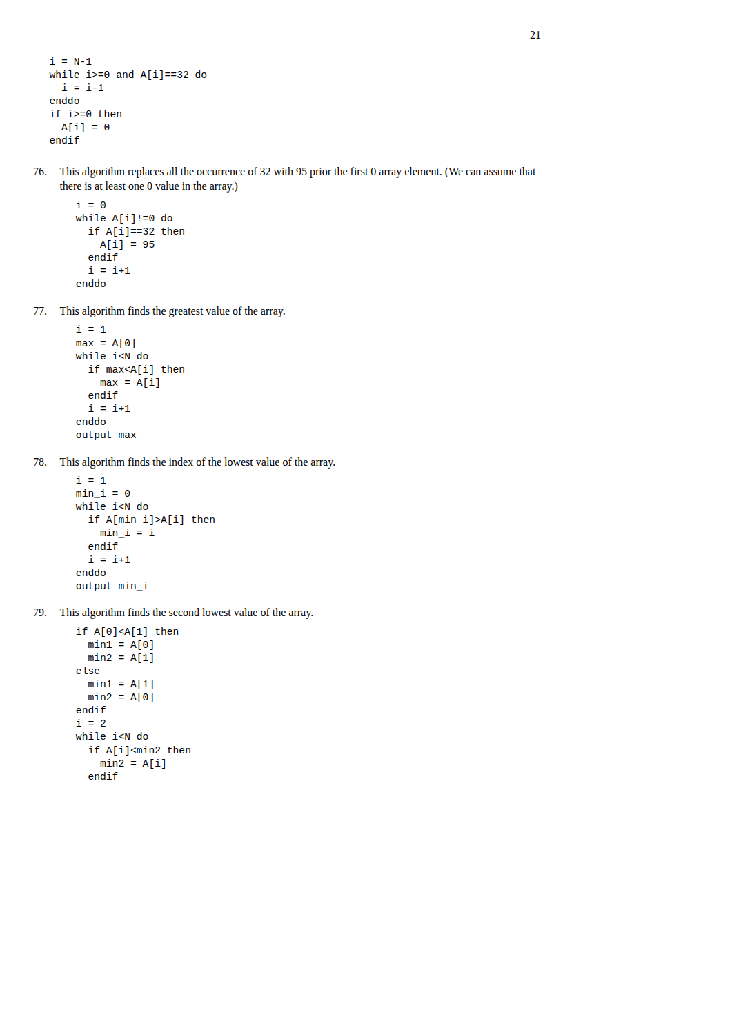21
i = N-1
while i>=0 and A[i]==32 do
  i = i-1
enddo
if i>=0 then
  A[i] = 0
endif
76.
This algorithm replaces all the occurrence of 32 with 95 prior the first 0 array element. (We can assume that there is at least one 0 value in the array.)
i = 0
while A[i]!=0 do
  if A[i]==32 then
    A[i] = 95
  endif
  i = i+1
enddo
77.
This algorithm finds the greatest value of the array.
i = 1
max = A[0]
while i<N do
  if max<A[i] then
    max = A[i]
  endif
  i = i+1
enddo
output max
78.
This algorithm finds the index of the lowest value of the array.
i = 1
min_i = 0
while i<N do
  if A[min_i]>A[i] then
    min_i = i
  endif
  i = i+1
enddo
output min_i
79.
This algorithm finds the second lowest value of the array.
if A[0]<A[1] then
  min1 = A[0]
  min2 = A[1]
else
  min1 = A[1]
  min2 = A[0]
endif
i = 2
while i<N do
  if A[i]<min2 then
    min2 = A[i]
  endif